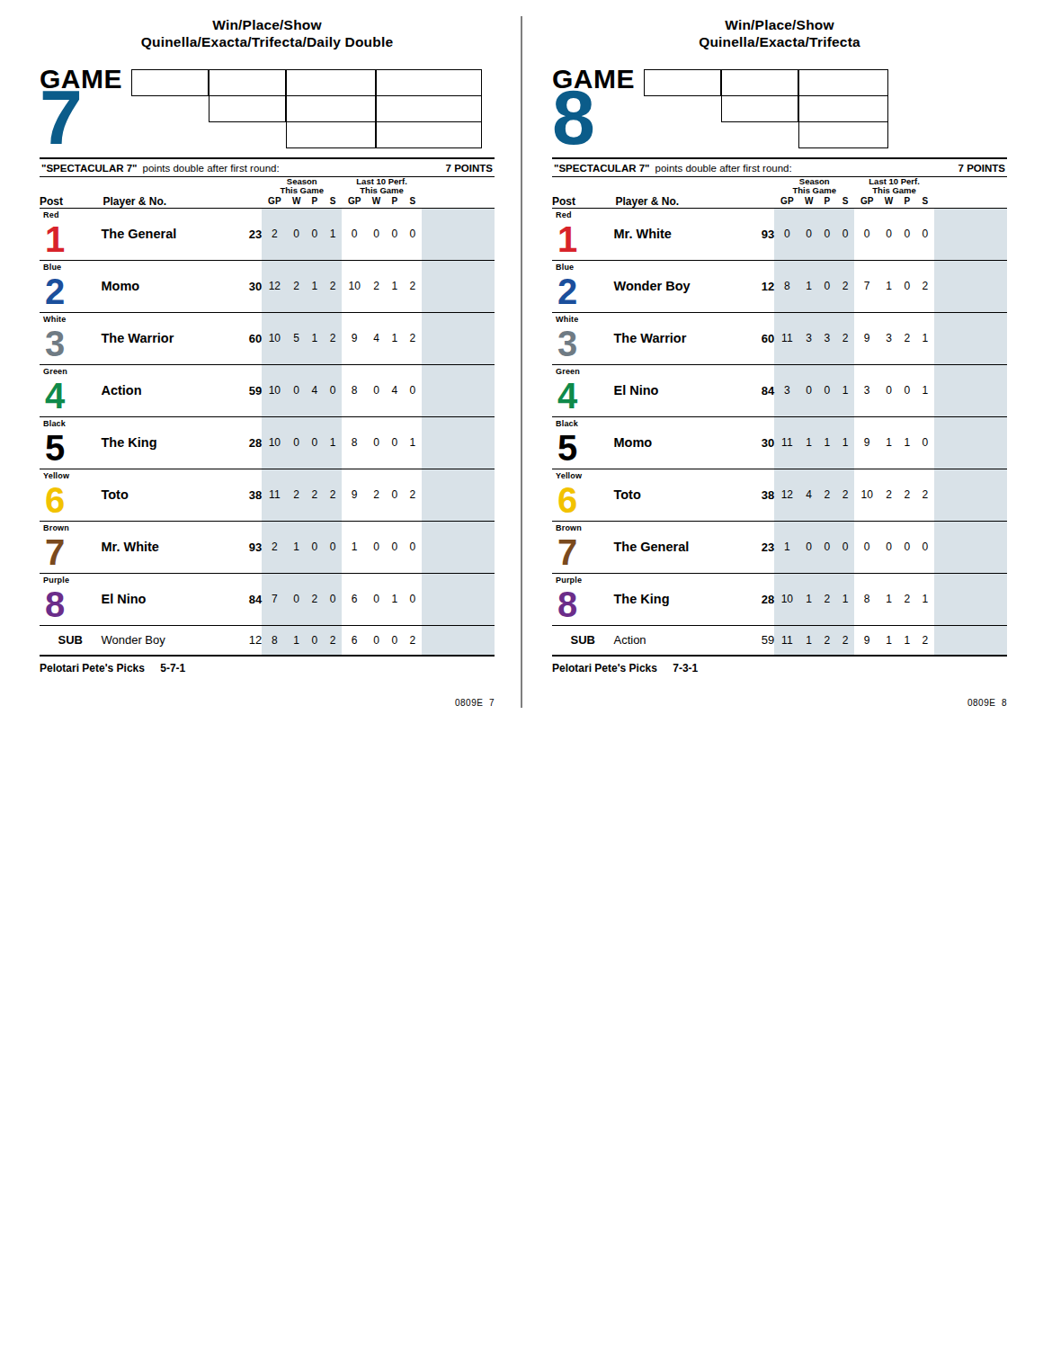Win/Place/Show
Quinella/Exacta/Trifecta/Daily Double
GAME
7
"SPECTACULAR 7" points double after first round: 7 POINTS
| | | | Season This Game | Last 10 Perf. This Game | |
| Post | Player & No. | GP | W | P | S | GP | W | P | S | |
| Red 1 | The General | 23 | 2 | 0 | 0 | 1 | 0 | 0 | 0 | 0 | |
| Blue 2 | Momo | 30 | 12 | 2 | 1 | 2 | 10 | 2 | 1 | 2 | |
| White 3 | The Warrior | 60 | 10 | 5 | 1 | 2 | 9 | 4 | 1 | 2 | |
| Green 4 | Action | 59 | 10 | 0 | 4 | 0 | 8 | 0 | 4 | 0 | |
| Black 5 | The King | 28 | 10 | 0 | 0 | 1 | 8 | 0 | 0 | 1 | |
| Yellow 6 | Toto | 38 | 11 | 2 | 2 | 2 | 9 | 2 | 0 | 2 | |
| Brown 7 | Mr. White | 93 | 2 | 1 | 0 | 0 | 1 | 0 | 0 | 0 | |
| Purple 8 | El Nino | 84 | 7 | 0 | 2 | 0 | 6 | 0 | 1 | 0 | |
| SUB | Wonder Boy | 12 | 8 | 1 | 0 | 2 | 6 | 0 | 0 | 2 | |
Pelotari Pete's Picks 5-7-1
0809E 7
Win/Place/Show
Quinella/Exacta/Trifecta
GAME
8
"SPECTACULAR 7" points double after first round: 7 POINTS
| | | | Season This Game | Last 10 Perf. This Game | |
| Post | Player & No. | GP | W | P | S | GP | W | P | S | |
| Red 1 | Mr. White | 93 | 0 | 0 | 0 | 0 | 0 | 0 | 0 | 0 | |
| Blue 2 | Wonder Boy | 12 | 8 | 1 | 0 | 2 | 7 | 1 | 0 | 2 | |
| White 3 | The Warrior | 60 | 11 | 3 | 3 | 2 | 9 | 3 | 2 | 1 | |
| Green 4 | El Nino | 84 | 3 | 0 | 0 | 1 | 3 | 0 | 0 | 1 | |
| Black 5 | Momo | 30 | 11 | 1 | 1 | 1 | 9 | 1 | 1 | 0 | |
| Yellow 6 | Toto | 38 | 12 | 4 | 2 | 2 | 10 | 2 | 2 | 2 | |
| Brown 7 | The General | 23 | 1 | 0 | 0 | 0 | 0 | 0 | 0 | 0 | |
| Purple 8 | The King | 28 | 10 | 1 | 2 | 1 | 8 | 1 | 2 | 1 | |
| SUB | Action | 59 | 11 | 1 | 2 | 2 | 9 | 1 | 1 | 2 | |
Pelotari Pete's Picks 7-3-1
0809E 8